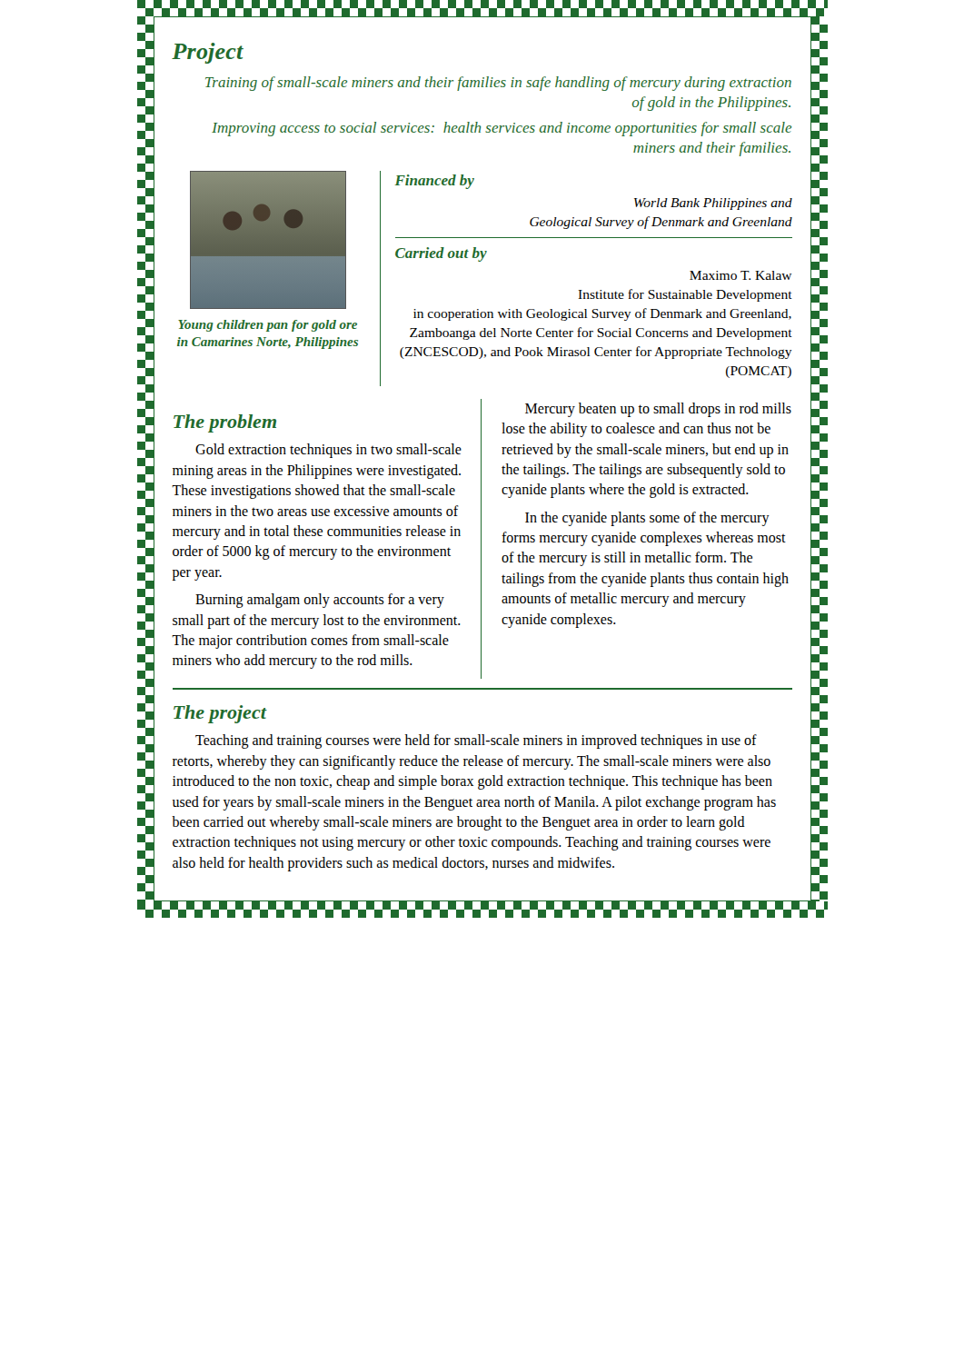Project
Training of small-scale miners and their families in safe handling of mercury during extraction of gold in the Philippines.
Improving access to social services: health services and income opportunities for small scale miners and their families.
Young children pan for gold ore in Camarines Norte, Philippines
Financed by
World Bank Philippines and
Geological Survey of Denmark and Greenland
Carried out by
Maximo T. Kalaw
Institute for Sustainable Development
in cooperation with Geological Survey of Denmark and Greenland, Zamboanga del Norte Center for Social Concerns and Development (ZNCESCOD), and Pook Mirasol Center for Appropriate Technology (POMCAT)
The problem
Gold extraction techniques in two small-scale mining areas in the Philippines were investigated. These investigations showed that the small-scale miners in the two areas use excessive amounts of mercury and in total these communities release in order of 5000 kg of mercury to the environment per year.
Burning amalgam only accounts for a very small part of the mercury lost to the environment. The major contribution comes from small-scale miners who add mercury to the rod mills.
Mercury beaten up to small drops in rod mills lose the ability to coalesce and can thus not be retrieved by the small-scale miners, but end up in the tailings. The tailings are subsequently sold to cyanide plants where the gold is extracted.
In the cyanide plants some of the mercury forms mercury cyanide complexes whereas most of the mercury is still in metallic form. The tailings from the cyanide plants thus contain high amounts of metallic mercury and mercury cyanide complexes.
The project
Teaching and training courses were held for small-scale miners in improved techniques in use of retorts, whereby they can significantly reduce the release of mercury. The small-scale miners were also introduced to the non toxic, cheap and simple borax gold extraction technique. This technique has been used for years by small-scale miners in the Benguet area north of Manila. A pilot exchange program has been carried out whereby small-scale miners are brought to the Benguet area in order to learn gold extraction techniques not using mercury or other toxic compounds. Teaching and training courses were also held for health providers such as medical doctors, nurses and midwifes.